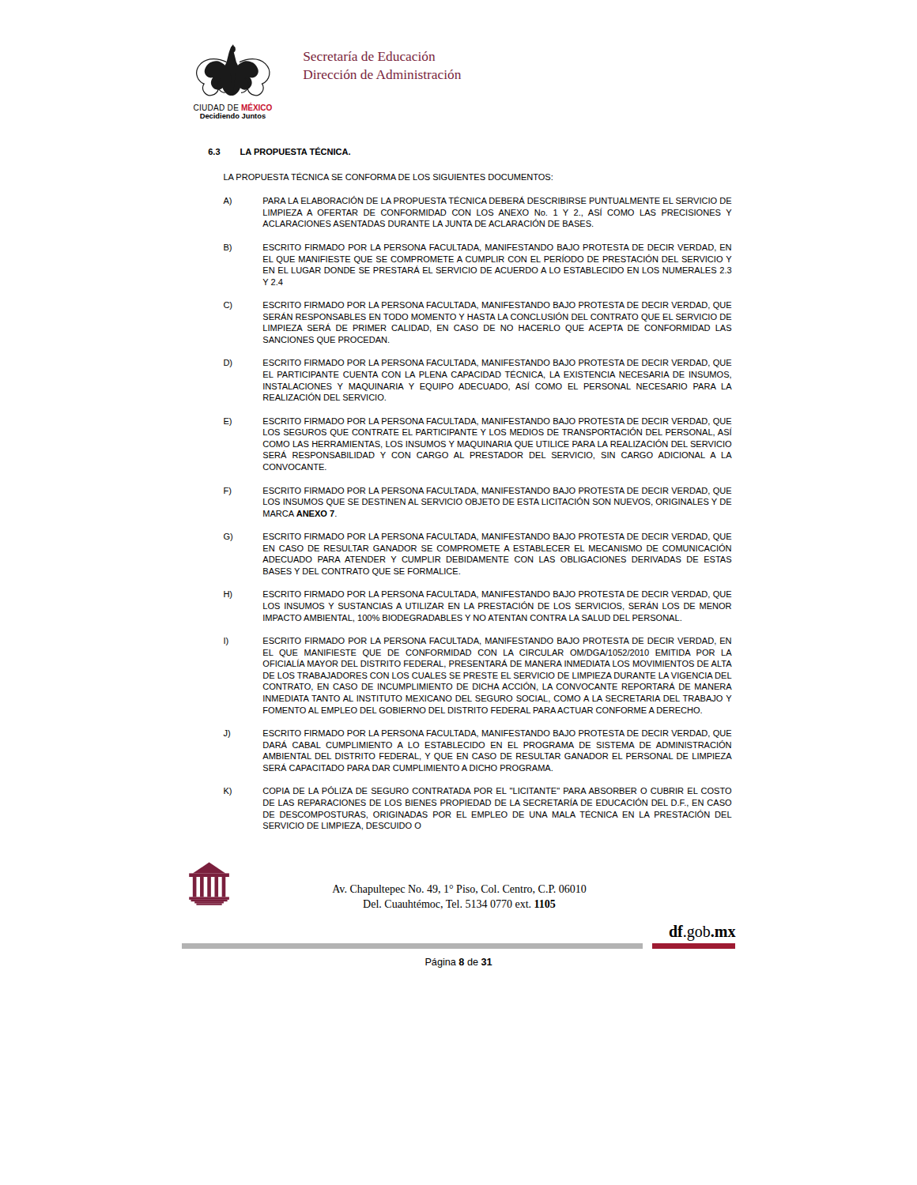CIUDAD DE MÉXICO Decidiendo Juntos
Secretaría de Educación
Dirección de Administración
6.3 LA PROPUESTA TÉCNICA.
LA PROPUESTA TÉCNICA SE CONFORMA DE LOS SIGUIENTES DOCUMENTOS:
A)
PARA LA ELABORACIÓN DE LA PROPUESTA TÉCNICA DEBERÁ DESCRIBIRSE PUNTUALMENTE EL SERVICIO DE LIMPIEZA A OFERTAR DE CONFORMIDAD CON LOS ANEXO No. 1 Y 2., ASÍ COMO LAS PRECISIONES Y ACLARACIONES ASENTADAS DURANTE LA JUNTA DE ACLARACIÓN DE BASES.
B)
ESCRITO FIRMADO POR LA PERSONA FACULTADA, MANIFESTANDO BAJO PROTESTA DE DECIR VERDAD, EN EL QUE MANIFIESTE QUE SE COMPROMETE A CUMPLIR CON EL PERÍODO DE PRESTACIÓN DEL SERVICIO Y EN EL LUGAR DONDE SE PRESTARÁ EL SERVICIO DE ACUERDO A LO ESTABLECIDO EN LOS NUMERALES 2.3 Y 2.4
C)
ESCRITO FIRMADO POR LA PERSONA FACULTADA, MANIFESTANDO BAJO PROTESTA DE DECIR VERDAD, QUE SERÁN RESPONSABLES EN TODO MOMENTO Y HASTA LA CONCLUSIÓN DEL CONTRATO QUE EL SERVICIO DE LIMPIEZA SERÁ DE PRIMER CALIDAD, EN CASO DE NO HACERLO QUE ACEPTA DE CONFORMIDAD LAS SANCIONES QUE PROCEDAN.
D)
ESCRITO FIRMADO POR LA PERSONA FACULTADA, MANIFESTANDO BAJO PROTESTA DE DECIR VERDAD, QUE EL PARTICIPANTE CUENTA CON LA PLENA CAPACIDAD TÉCNICA, LA EXISTENCIA NECESARIA DE INSUMOS, INSTALACIONES Y MAQUINARIA Y EQUIPO ADECUADO, ASÍ COMO EL PERSONAL NECESARIO PARA LA REALIZACIÓN DEL SERVICIO.
E)
ESCRITO FIRMADO POR LA PERSONA FACULTADA, MANIFESTANDO BAJO PROTESTA DE DECIR VERDAD, QUE LOS SEGUROS QUE CONTRATE EL PARTICIPANTE Y LOS MEDIOS DE TRANSPORTACIÓN DEL PERSONAL, ASÍ COMO LAS HERRAMIENTAS, LOS INSUMOS Y MAQUINARIA QUE UTILICE PARA LA REALIZACIÓN DEL SERVICIO SERÁ RESPONSABILIDAD Y CON CARGO AL PRESTADOR DEL SERVICIO, SIN CARGO ADICIONAL A LA CONVOCANTE.
F)
ESCRITO FIRMADO POR LA PERSONA FACULTADA, MANIFESTANDO BAJO PROTESTA DE DECIR VERDAD, QUE LOS INSUMOS QUE SE DESTINEN AL SERVICIO OBJETO DE ESTA LICITACIÓN SON NUEVOS, ORIGINALES Y DE MARCA ANEXO 7.
G)
ESCRITO FIRMADO POR LA PERSONA FACULTADA, MANIFESTANDO BAJO PROTESTA DE DECIR VERDAD, QUE EN CASO DE RESULTAR GANADOR SE COMPROMETE A ESTABLECER EL MECANISMO DE COMUNICACIÓN ADECUADO PARA ATENDER Y CUMPLIR DEBIDAMENTE CON LAS OBLIGACIONES DERIVADAS DE ESTAS BASES Y DEL CONTRATO QUE SE FORMALICE.
H)
ESCRITO FIRMADO POR LA PERSONA FACULTADA, MANIFESTANDO BAJO PROTESTA DE DECIR VERDAD, QUE LOS INSUMOS Y SUSTANCIAS A UTILIZAR EN LA PRESTACIÓN DE LOS SERVICIOS, SERÁN LOS DE MENOR IMPACTO AMBIENTAL, 100% BIODEGRADABLES Y NO ATENTAN CONTRA LA SALUD DEL PERSONAL.
I)
ESCRITO FIRMADO POR LA PERSONA FACULTADA, MANIFESTANDO BAJO PROTESTA DE DECIR VERDAD, EN EL QUE MANIFIESTE QUE DE CONFORMIDAD CON LA CIRCULAR OM/DGA/1052/2010 EMITIDA POR LA OFICIALÍA MAYOR DEL DISTRITO FEDERAL, PRESENTARÁ DE MANERA INMEDIATA LOS MOVIMIENTOS DE ALTA DE LOS TRABAJADORES CON LOS CUALES SE PRESTE EL SERVICIO DE LIMPIEZA DURANTE LA VIGENCIA DEL CONTRATO, EN CASO DE INCUMPLIMIENTO DE DICHA ACCIÓN, LA CONVOCANTE REPORTARÁ DE MANERA INMEDIATA TANTO AL INSTITUTO MEXICANO DEL SEGURO SOCIAL, COMO A LA SECRETARIA DEL TRABAJO Y FOMENTO AL EMPLEO DEL GOBIERNO DEL DISTRITO FEDERAL PARA ACTUAR CONFORME A DERECHO.
J)
ESCRITO FIRMADO POR LA PERSONA FACULTADA, MANIFESTANDO BAJO PROTESTA DE DECIR VERDAD, QUE DARÁ CABAL CUMPLIMIENTO A LO ESTABLECIDO EN EL PROGRAMA DE SISTEMA DE ADMINISTRACIÓN AMBIENTAL DEL DISTRITO FEDERAL, Y QUE EN CASO DE RESULTAR GANADOR EL PERSONAL DE LIMPIEZA SERÁ CAPACITADO PARA DAR CUMPLIMIENTO A DICHO PROGRAMA.
K)
COPIA DE LA PÓLIZA DE SEGURO CONTRATADA POR EL "LICITANTE" PARA ABSORBER O CUBRIR EL COSTO DE LAS REPARACIONES DE LOS BIENES PROPIEDAD DE LA SECRETARÍA DE EDUCACIÓN DEL D.F., EN CASO DE DESCOMPOSTURAS, ORIGINADAS POR EL EMPLEO DE UNA MALA TÉCNICA EN LA PRESTACIÓN DEL SERVICIO DE LIMPIEZA, DESCUIDO O
Av. Chapultepec No. 49, 1° Piso, Col. Centro, C.P. 06010
Del. Cuauhtémoc, Tel. 5134 0770 ext. 1105
df.gob.mx
Página 8 de 31